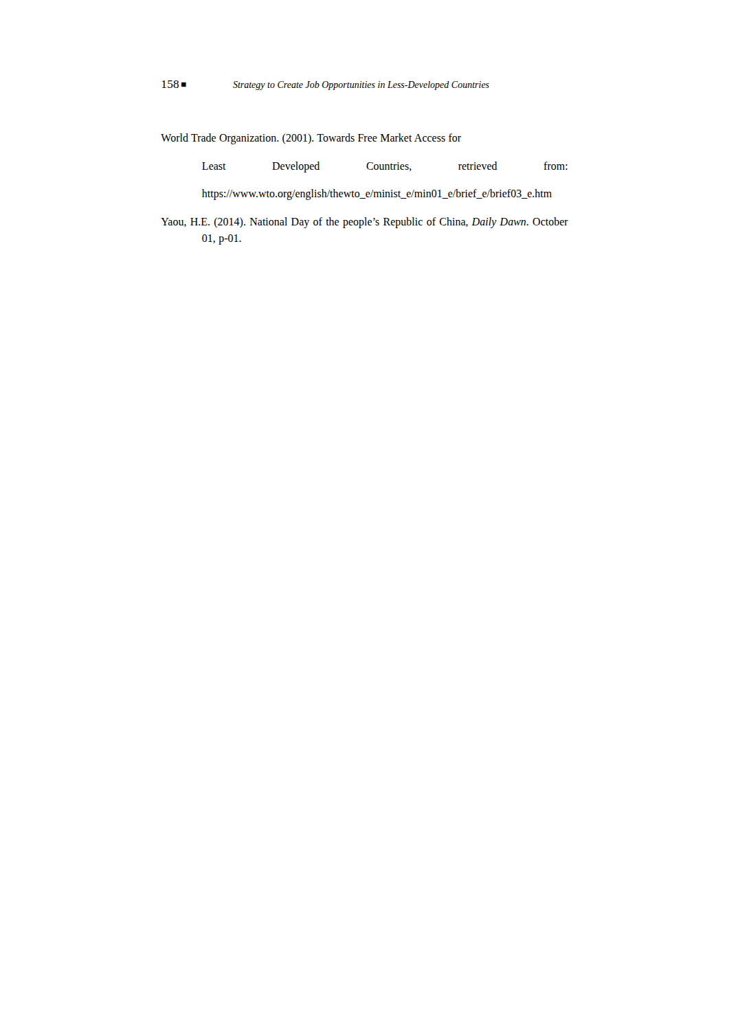158■
Strategy to Create Job Opportunities in Less-Developed Countries
World Trade Organization. (2001). Towards Free Market Access for
Least Developed Countries, retrieved from:
https://www.wto.org/english/thewto_e/minist_e/min01_e/brief_e/brief03_e.htm
Yaou, H.E. (2014). National Day of the people’s Republic of China, Daily Dawn. October 01, p-01.